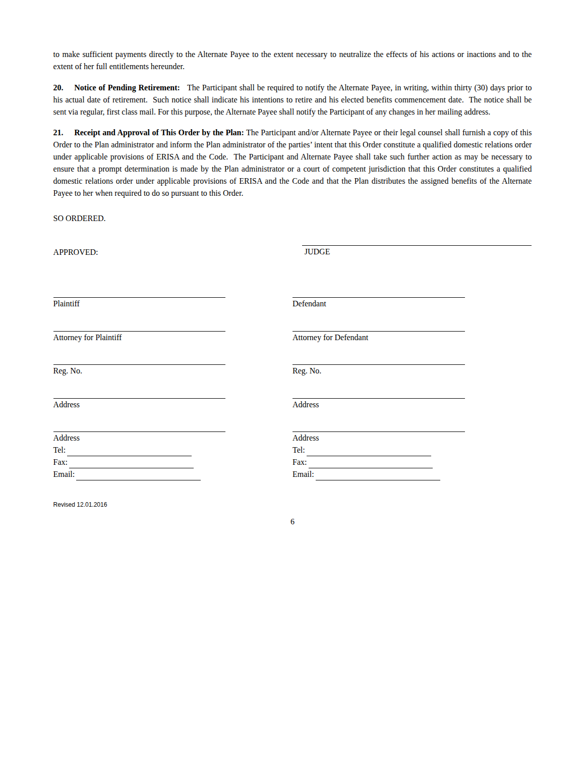to make sufficient payments directly to the Alternate Payee to the extent necessary to neutralize the effects of his actions or inactions and to the extent of her full entitlements hereunder.
20. Notice of Pending Retirement: The Participant shall be required to notify the Alternate Payee, in writing, within thirty (30) days prior to his actual date of retirement. Such notice shall indicate his intentions to retire and his elected benefits commencement date. The notice shall be sent via regular, first class mail. For this purpose, the Alternate Payee shall notify the Participant of any changes in her mailing address.
21. Receipt and Approval of This Order by the Plan: The Participant and/or Alternate Payee or their legal counsel shall furnish a copy of this Order to the Plan administrator and inform the Plan administrator of the parties’ intent that this Order constitute a qualified domestic relations order under applicable provisions of ERISA and the Code. The Participant and Alternate Payee shall take such further action as may be necessary to ensure that a prompt determination is made by the Plan administrator or a court of competent jurisdiction that this Order constitutes a qualified domestic relations order under applicable provisions of ERISA and the Code and that the Plan distributes the assigned benefits of the Alternate Payee to her when required to do so pursuant to this Order.
SO ORDERED.
JUDGE
APPROVED:
| Plaintiff | Defendant |
| Attorney for Plaintiff | Attorney for Defendant |
| Reg. No. | Reg. No. |
| Address | Address |
| Address | Address |
| Tel: | Tel: |
| Fax: | Fax: |
| Email: | Email: |
Revised 12.01.2016
6